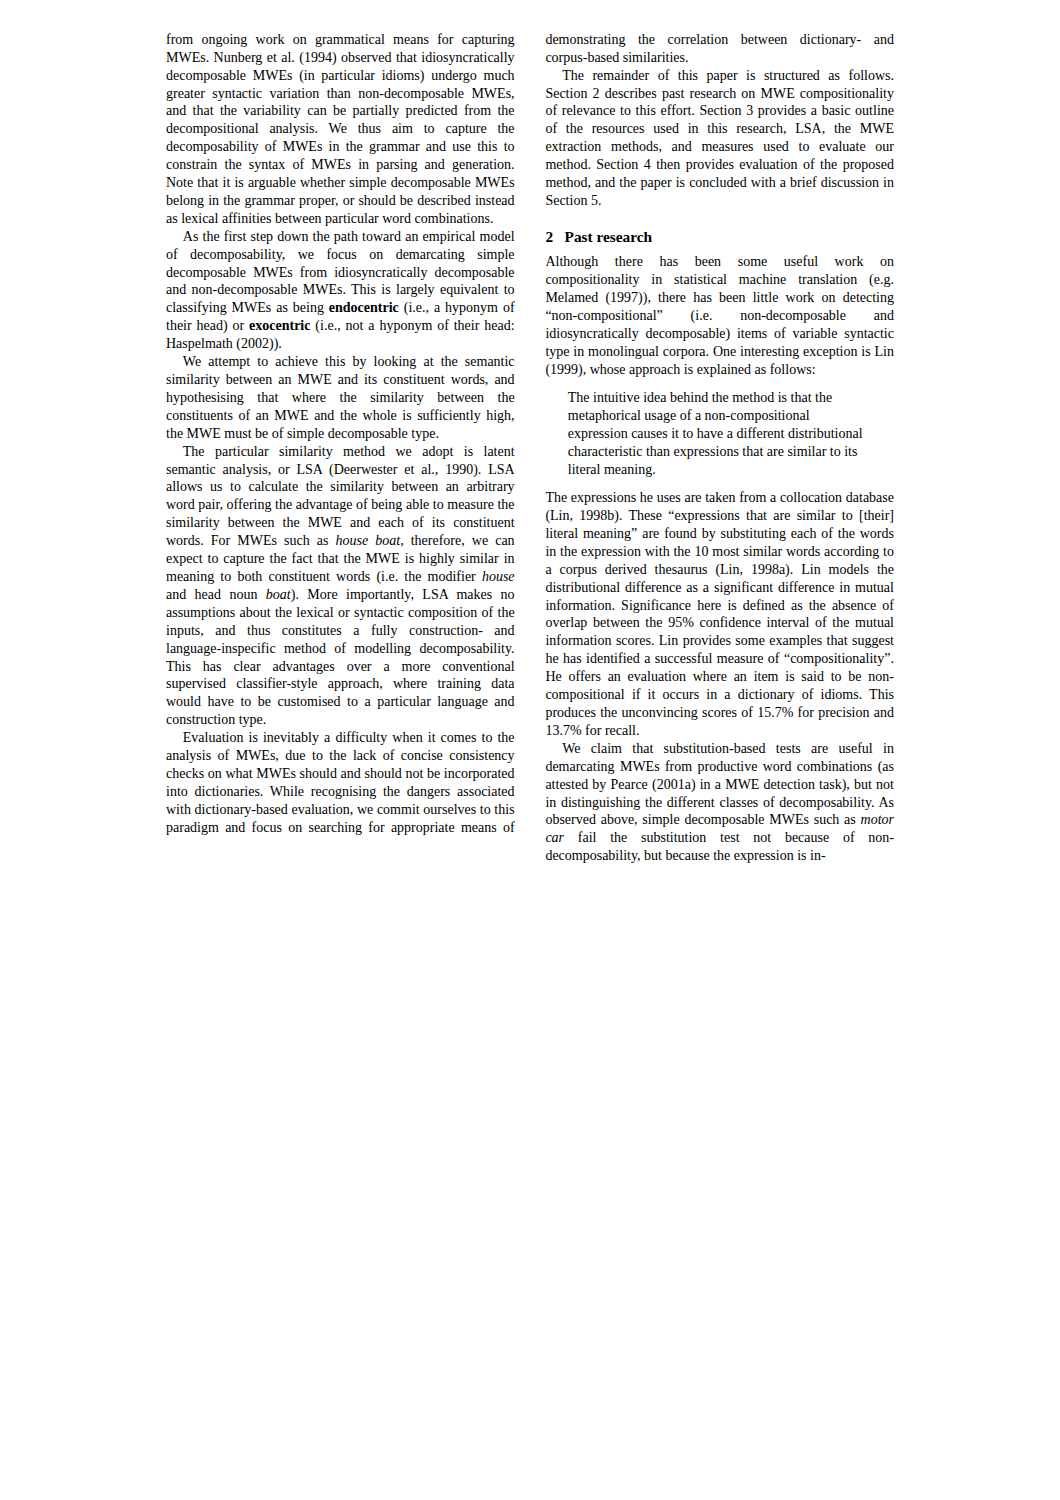from ongoing work on grammatical means for capturing MWEs. Nunberg et al. (1994) observed that idiosyncratically decomposable MWEs (in particular idioms) undergo much greater syntactic variation than non-decomposable MWEs, and that the variability can be partially predicted from the decompositional analysis. We thus aim to capture the decomposability of MWEs in the grammar and use this to constrain the syntax of MWEs in parsing and generation. Note that it is arguable whether simple decomposable MWEs belong in the grammar proper, or should be described instead as lexical affinities between particular word combinations.
As the first step down the path toward an empirical model of decomposability, we focus on demarcating simple decomposable MWEs from idiosyncratically decomposable and non-decomposable MWEs. This is largely equivalent to classifying MWEs as being endocentric (i.e., a hyponym of their head) or exocentric (i.e., not a hyponym of their head: Haspelmath (2002)).
We attempt to achieve this by looking at the semantic similarity between an MWE and its constituent words, and hypothesising that where the similarity between the constituents of an MWE and the whole is sufficiently high, the MWE must be of simple decomposable type.
The particular similarity method we adopt is latent semantic analysis, or LSA (Deerwester et al., 1990). LSA allows us to calculate the similarity between an arbitrary word pair, offering the advantage of being able to measure the similarity between the MWE and each of its constituent words. For MWEs such as house boat, therefore, we can expect to capture the fact that the MWE is highly similar in meaning to both constituent words (i.e. the modifier house and head noun boat). More importantly, LSA makes no assumptions about the lexical or syntactic composition of the inputs, and thus constitutes a fully construction- and language-inspecific method of modelling decomposability. This has clear advantages over a more conventional supervised classifier-style approach, where training data would have to be customised to a particular language and construction type.
Evaluation is inevitably a difficulty when it comes to the analysis of MWEs, due to the lack of concise consistency checks on what MWEs should and should not be incorporated into dictionaries. While recognising the dangers associated with dictionary-based evaluation, we commit ourselves to this paradigm and focus on searching for appropriate means of demonstrating the correlation between dictionary- and corpus-based similarities.
The remainder of this paper is structured as follows. Section 2 describes past research on MWE compositionality of relevance to this effort. Section 3 provides a basic outline of the resources used in this research, LSA, the MWE extraction methods, and measures used to evaluate our method. Section 4 then provides evaluation of the proposed method, and the paper is concluded with a brief discussion in Section 5.
2 Past research
Although there has been some useful work on compositionality in statistical machine translation (e.g. Melamed (1997)), there has been little work on detecting “non-compositional” (i.e. non-decomposable and idiosyncratically decomposable) items of variable syntactic type in monolingual corpora. One interesting exception is Lin (1999), whose approach is explained as follows:
The intuitive idea behind the method is that the metaphorical usage of a non-compositional expression causes it to have a different distributional characteristic than expressions that are similar to its literal meaning.
The expressions he uses are taken from a collocation database (Lin, 1998b). These “expressions that are similar to [their] literal meaning” are found by substituting each of the words in the expression with the 10 most similar words according to a corpus derived thesaurus (Lin, 1998a). Lin models the distributional difference as a significant difference in mutual information. Significance here is defined as the absence of overlap between the 95% confidence interval of the mutual information scores. Lin provides some examples that suggest he has identified a successful measure of “compositionality”. He offers an evaluation where an item is said to be non-compositional if it occurs in a dictionary of idioms. This produces the unconvincing scores of 15.7% for precision and 13.7% for recall.
We claim that substitution-based tests are useful in demarcating MWEs from productive word combinations (as attested by Pearce (2001a) in a MWE detection task), but not in distinguishing the different classes of decomposability. As observed above, simple decomposable MWEs such as motor car fail the substitution test not because of non-decomposability, but because the expression is in-